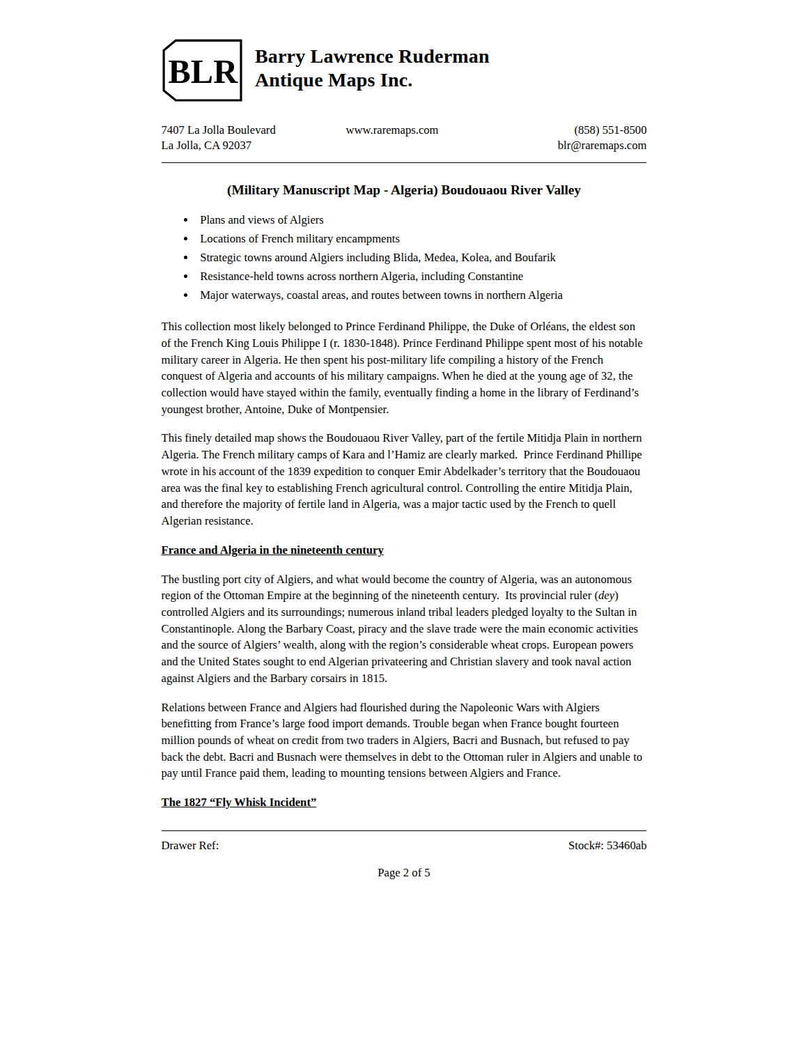BLR
Barry Lawrence Ruderman
Antique Maps Inc.
7407 La Jolla Boulevard
La Jolla, CA 92037
www.raremaps.com
(858) 551-8500
blr@raremaps.com
(Military Manuscript Map - Algeria) Boudouaou River Valley
Plans and views of Algiers
Locations of French military encampments
Strategic towns around Algiers including Blida, Medea, Kolea, and Boufarik
Resistance-held towns across northern Algeria, including Constantine
Major waterways, coastal areas, and routes between towns in northern Algeria
This collection most likely belonged to Prince Ferdinand Philippe, the Duke of Orléans, the eldest son of the French King Louis Philippe I (r. 1830-1848). Prince Ferdinand Philippe spent most of his notable military career in Algeria. He then spent his post-military life compiling a history of the French conquest of Algeria and accounts of his military campaigns. When he died at the young age of 32, the collection would have stayed within the family, eventually finding a home in the library of Ferdinand’s youngest brother, Antoine, Duke of Montpensier.
This finely detailed map shows the Boudouaou River Valley, part of the fertile Mitidja Plain in northern Algeria. The French military camps of Kara and l’Hamiz are clearly marked. Prince Ferdinand Phillipe wrote in his account of the 1839 expedition to conquer Emir Abdelkader’s territory that the Boudouaou area was the final key to establishing French agricultural control. Controlling the entire Mitidja Plain, and therefore the majority of fertile land in Algeria, was a major tactic used by the French to quell Algerian resistance.
France and Algeria in the nineteenth century
The bustling port city of Algiers, and what would become the country of Algeria, was an autonomous region of the Ottoman Empire at the beginning of the nineteenth century. Its provincial ruler (dey) controlled Algiers and its surroundings; numerous inland tribal leaders pledged loyalty to the Sultan in Constantinople. Along the Barbary Coast, piracy and the slave trade were the main economic activities and the source of Algiers’ wealth, along with the region’s considerable wheat crops. European powers and the United States sought to end Algerian privateering and Christian slavery and took naval action against Algiers and the Barbary corsairs in 1815.
Relations between France and Algiers had flourished during the Napoleonic Wars with Algiers benefitting from France’s large food import demands. Trouble began when France bought fourteen million pounds of wheat on credit from two traders in Algiers, Bacri and Busnach, but refused to pay back the debt. Bacri and Busnach were themselves in debt to the Ottoman ruler in Algiers and unable to pay until France paid them, leading to mounting tensions between Algiers and France.
The 1827 “Fly Whisk Incident”
Drawer Ref:
Stock#: 53460ab
Page 2 of 5